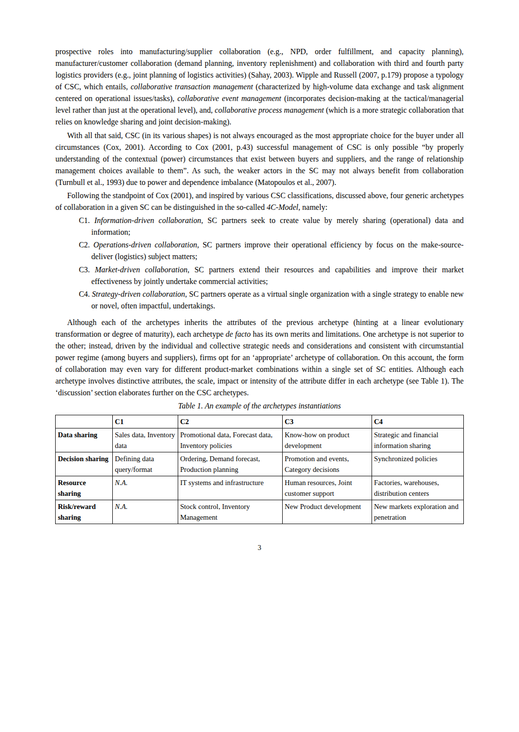prospective roles into manufacturing/supplier collaboration (e.g., NPD, order fulfillment, and capacity planning), manufacturer/customer collaboration (demand planning, inventory replenishment) and collaboration with third and fourth party logistics providers (e.g., joint planning of logistics activities) (Sahay, 2003). Wipple and Russell (2007, p.179) propose a typology of CSC, which entails, collaborative transaction management (characterized by high-volume data exchange and task alignment centered on operational issues/tasks), collaborative event management (incorporates decision-making at the tactical/managerial level rather than just at the operational level), and, collaborative process management (which is a more strategic collaboration that relies on knowledge sharing and joint decision-making).
With all that said, CSC (in its various shapes) is not always encouraged as the most appropriate choice for the buyer under all circumstances (Cox, 2001). According to Cox (2001, p.43) successful management of CSC is only possible “by properly understanding of the contextual (power) circumstances that exist between buyers and suppliers, and the range of relationship management choices available to them”. As such, the weaker actors in the SC may not always benefit from collaboration (Turnbull et al., 1993) due to power and dependence imbalance (Matopoulos et al., 2007).
Following the standpoint of Cox (2001), and inspired by various CSC classifications, discussed above, four generic archetypes of collaboration in a given SC can be distinguished in the so-called 4C-Model, namely:
C1. Information-driven collaboration, SC partners seek to create value by merely sharing (operational) data and information;
C2. Operations-driven collaboration, SC partners improve their operational efficiency by focus on the make-source-deliver (logistics) subject matters;
C3. Market-driven collaboration, SC partners extend their resources and capabilities and improve their market effectiveness by jointly undertake commercial activities;
C4. Strategy-driven collaboration, SC partners operate as a virtual single organization with a single strategy to enable new or novel, often impactful, undertakings.
Although each of the archetypes inherits the attributes of the previous archetype (hinting at a linear evolutionary transformation or degree of maturity), each archetype de facto has its own merits and limitations. One archetype is not superior to the other; instead, driven by the individual and collective strategic needs and considerations and consistent with circumstantial power regime (among buyers and suppliers), firms opt for an ‘appropriate’ archetype of collaboration. On this account, the form of collaboration may even vary for different product-market combinations within a single set of SC entities. Although each archetype involves distinctive attributes, the scale, impact or intensity of the attribute differ in each archetype (see Table 1). The ‘discussion’ section elaborates further on the CSC archetypes.
Table 1. An example of the archetypes instantiations
| | C1 | C2 | C3 | C4 |
| --- | --- | --- | --- | --- |
| Data sharing | Sales data, Inventory data | Promotional data, Forecast data, Inventory policies | Know-how on product development | Strategic and financial information sharing |
| Decision sharing | Defining data query/format | Ordering, Demand forecast, Production planning | Promotion and events, Category decisions | Synchronized policies |
| Resource sharing | N.A. | IT systems and infrastructure | Human resources, Joint customer support | Factories, warehouses, distribution centers |
| Risk/reward sharing | N.A. | Stock control, Inventory Management | New Product development | New markets exploration and penetration |
3